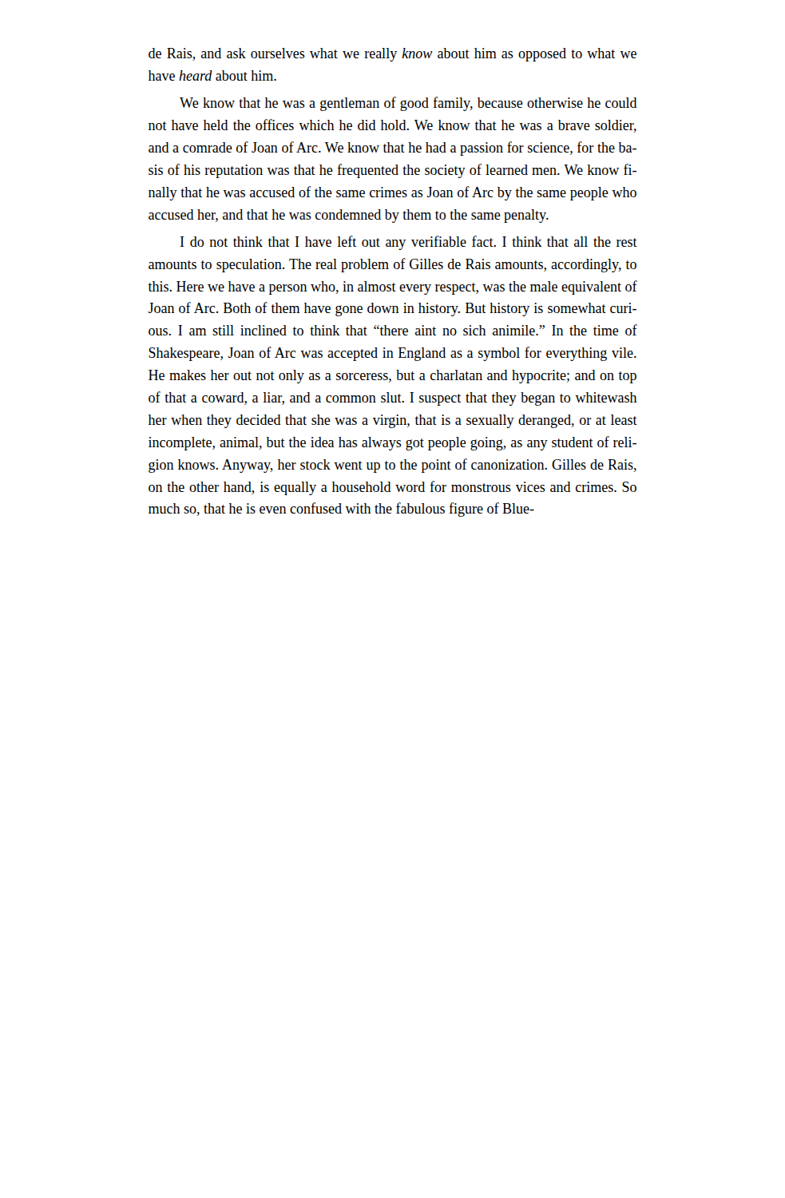de Rais, and ask ourselves what we really know about him as opposed to what we have heard about him.
We know that he was a gentleman of good family, because otherwise he could not have held the offices which he did hold. We know that he was a brave soldier, and a comrade of Joan of Arc. We know that he had a passion for science, for the basis of his reputation was that he frequented the society of learned men. We know finally that he was accused of the same crimes as Joan of Arc by the same people who accused her, and that he was condemned by them to the same penalty.
I do not think that I have left out any verifiable fact. I think that all the rest amounts to speculation. The real problem of Gilles de Rais amounts, accordingly, to this. Here we have a person who, in almost every respect, was the male equivalent of Joan of Arc. Both of them have gone down in history. But history is somewhat curious. I am still inclined to think that “there aint no sich animile.” In the time of Shakespeare, Joan of Arc was accepted in England as a symbol for everything vile. He makes her out not only as a sorceress, but a charlatan and hypocrite; and on top of that a coward, a liar, and a common slut. I suspect that they began to whitewash her when they decided that she was a virgin, that is a sexually deranged, or at least incomplete, animal, but the idea has always got people going, as any student of religion knows. Anyway, her stock went up to the point of canonization. Gilles de Rais, on the other hand, is equally a household word for monstrous vices and crimes. So much so, that he is even confused with the fabulous figure of Blue-